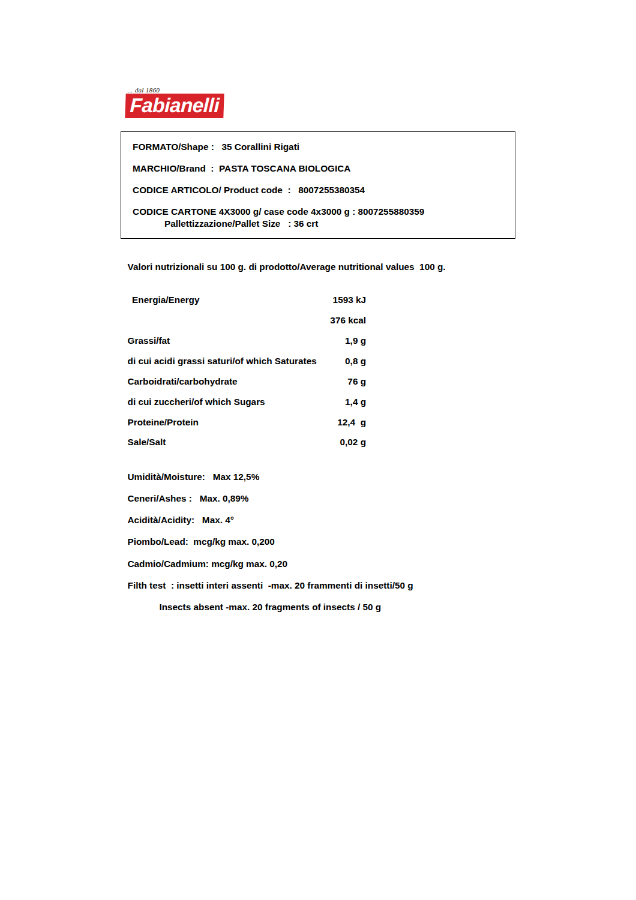... dal 1860
Fabianelli
FORMATO/Shape : 35 Corallini Rigati
MARCHIO/Brand : PASTA TOSCANA BIOLOGICA
CODICE ARTICOLO/ Product code : 8007255380354
CODICE CARTONE 4X3000 g/ case code 4x3000 g : 8007255880359Pallettizzazione/Pallet Size : 36 crt
Valori nutrizionali su 100 g. di prodotto/Average nutritional values 100 g.
| Energia/Energy | 1593 kJ |
| | 376 kcal |
| Grassi/fat | 1,9 g |
| di cui acidi grassi saturi/of which Saturates | 0,8 g |
| Carboidrati/carbohydrate | 76 g |
| di cui zuccheri/of which Sugars | 1,4 g |
| Proteine/Protein | 12,4 g |
| Sale/Salt | 0,02 g |
Umidità/Moisture: Max 12,5%
Ceneri/Ashes : Max. 0,89%
Acidità/Acidity: Max. 4°
Piombo/Lead: mcg/kg max. 0,200
Cadmio/Cadmium: mcg/kg max. 0,20
Filth test : insetti interi assenti -max. 20 frammenti di insetti/50 g
Insects absent -max. 20 fragments of insects / 50 g